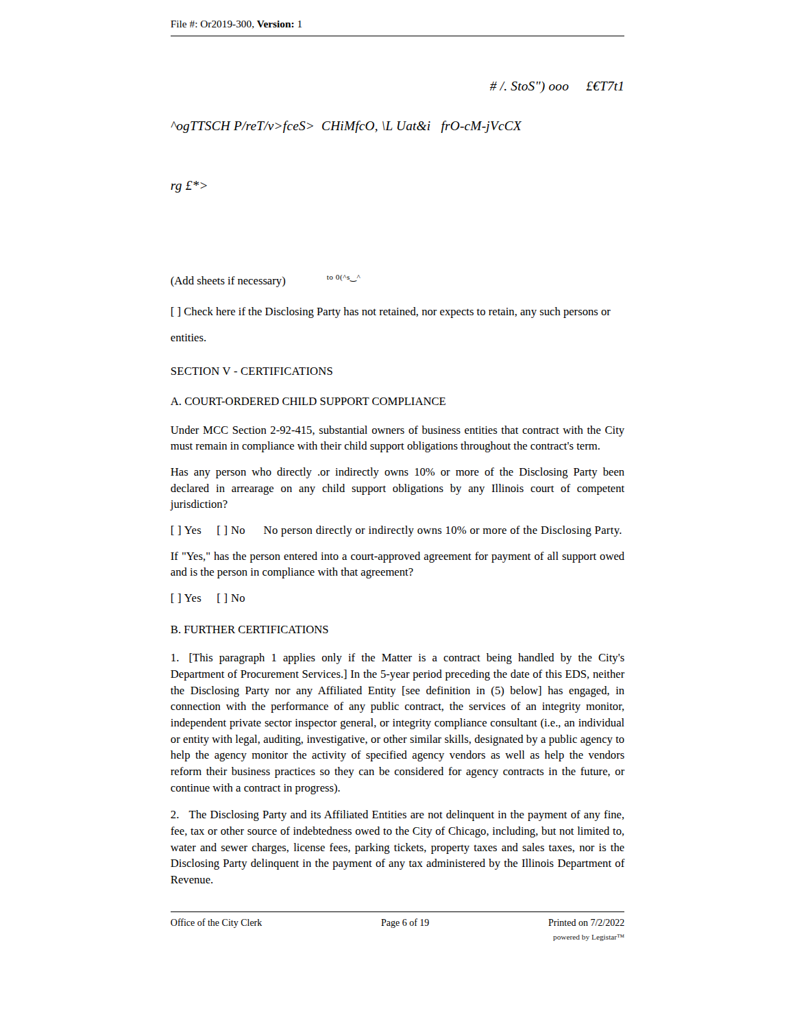File #: Or2019-300, Version: 1
# /. StoS") ooo £€T7t1 ^ogTTSCH P/reT/v>fceS> CHiMfcO, \L Uat&i frO-cM-jVcCX rg £*>
(Add sheets if necessary)to 0(^s‿^
[ ] Check here if the Disclosing Party has not retained, nor expects to retain, any such persons or
entities.
SECTION V - CERTIFICATIONS
A. COURT-ORDERED CHILD SUPPORT COMPLIANCE
Under MCC Section 2-92-415, substantial owners of business entities that contract with the City must remain in compliance with their child support obligations throughout the contract's term.
Has any person who directly .or indirectly owns 10% or more of the Disclosing Party been declared in arrearage on any child support obligations by any Illinois court of competent jurisdiction?
[ ] Yes [ ] No No person directly or indirectly owns 10% or more of the Disclosing Party.
If "Yes," has the person entered into a court-approved agreement for payment of all support owed and is the person in compliance with that agreement?
[ ] Yes [ ] No
B. FURTHER CERTIFICATIONS
1.[This paragraph 1 applies only if the Matter is a contract being handled by the City's Department of Procurement Services.] In the 5-year period preceding the date of this EDS, neither the Disclosing Party nor any Affiliated Entity [see definition in (5) below] has engaged, in connection with the performance of any public contract, the services of an integrity monitor, independent private sector inspector general, or integrity compliance consultant (i.e., an individual or entity with legal, auditing, investigative, or other similar skills, designated by a public agency to help the agency monitor the activity of specified agency vendors as well as help the vendors reform their business practices so they can be considered for agency contracts in the future, or continue with a contract in progress).
2. The Disclosing Party and its Affiliated Entities are not delinquent in the payment of any fine, fee, tax or other source of indebtedness owed to the City of Chicago, including, but not limited to, water and sewer charges, license fees, parking tickets, property taxes and sales taxes, nor is the Disclosing Party delinquent in the payment of any tax administered by the Illinois Department of Revenue.
Office of the City Clerk
Page 6 of 19
Printed on 7/2/2022
powered by Legistar™